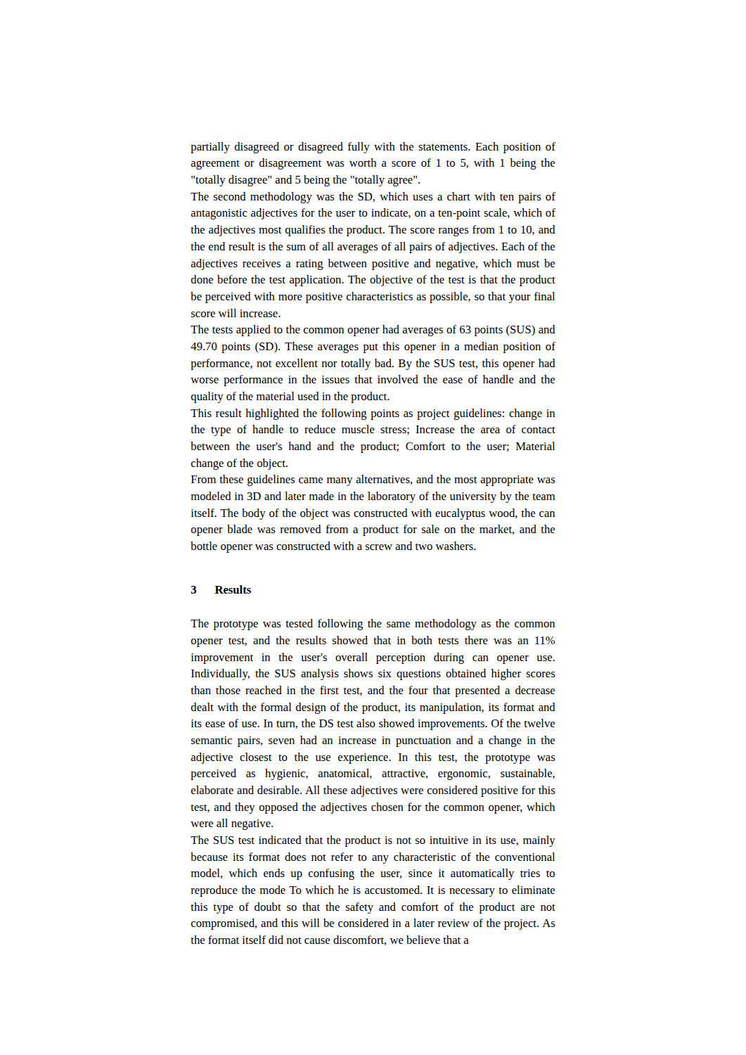partially disagreed or disagreed fully with the statements. Each position of agreement or disagreement was worth a score of 1 to 5, with 1 being the "totally disagree" and 5 being the "totally agree".
The second methodology was the SD, which uses a chart with ten pairs of antagonistic adjectives for the user to indicate, on a ten-point scale, which of the adjectives most qualifies the product. The score ranges from 1 to 10, and the end result is the sum of all averages of all pairs of adjectives. Each of the adjectives receives a rating between positive and negative, which must be done before the test application. The objective of the test is that the product be perceived with more positive characteristics as possible, so that your final score will increase.
The tests applied to the common opener had averages of 63 points (SUS) and 49.70 points (SD). These averages put this opener in a median position of performance, not excellent nor totally bad. By the SUS test, this opener had worse performance in the issues that involved the ease of handle and the quality of the material used in the product.
This result highlighted the following points as project guidelines: change in the type of handle to reduce muscle stress; Increase the area of contact between the user's hand and the product; Comfort to the user; Material change of the object.
From these guidelines came many alternatives, and the most appropriate was modeled in 3D and later made in the laboratory of the university by the team itself. The body of the object was constructed with eucalyptus wood, the can opener blade was removed from a product for sale on the market, and the bottle opener was constructed with a screw and two washers.
3 Results
The prototype was tested following the same methodology as the common opener test, and the results showed that in both tests there was an 11% improvement in the user's overall perception during can opener use. Individually, the SUS analysis shows six questions obtained higher scores than those reached in the first test, and the four that presented a decrease dealt with the formal design of the product, its manipulation, its format and its ease of use. In turn, the DS test also showed improvements. Of the twelve semantic pairs, seven had an increase in punctuation and a change in the adjective closest to the use experience. In this test, the prototype was perceived as hygienic, anatomical, attractive, ergonomic, sustainable, elaborate and desirable. All these adjectives were considered positive for this test, and they opposed the adjectives chosen for the common opener, which were all negative.
The SUS test indicated that the product is not so intuitive in its use, mainly because its format does not refer to any characteristic of the conventional model, which ends up confusing the user, since it automatically tries to reproduce the mode To which he is accustomed. It is necessary to eliminate this type of doubt so that the safety and comfort of the product are not compromised, and this will be considered in a later review of the project. As the format itself did not cause discomfort, we believe that a